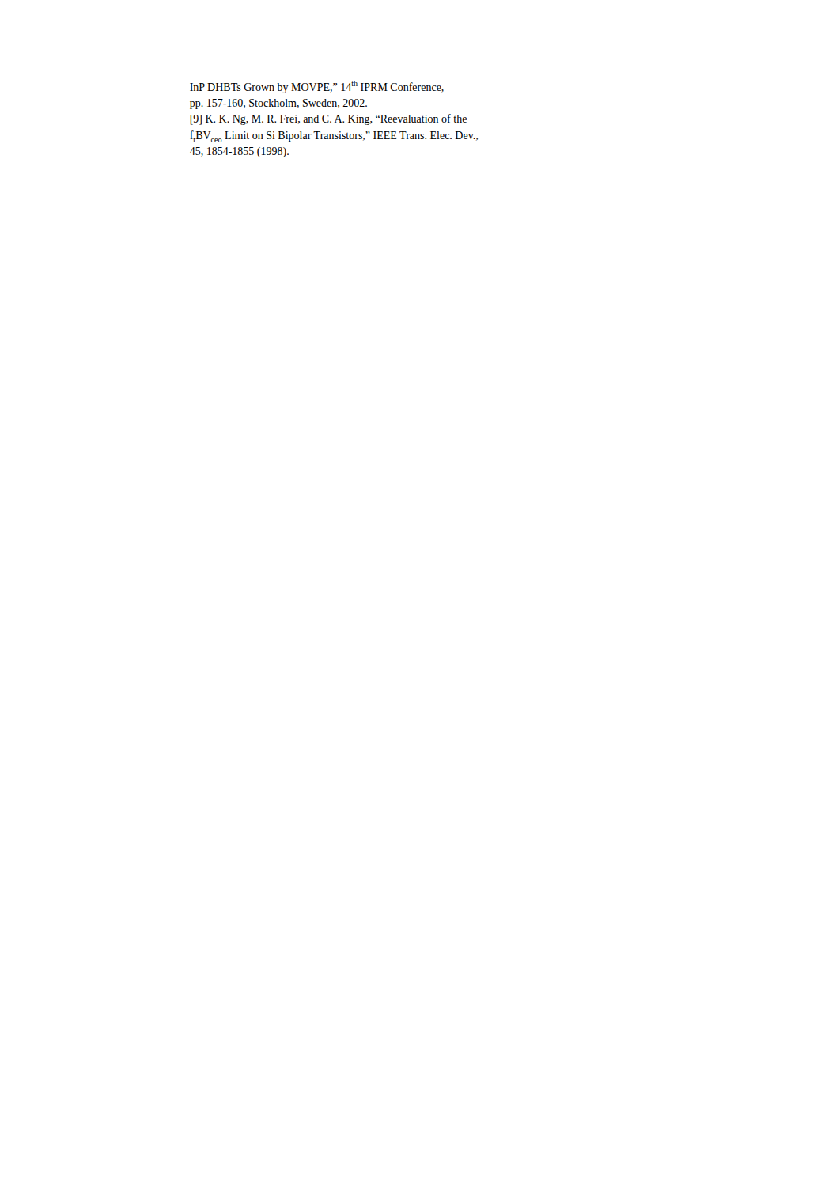InP DHBTs Grown by MOVPE,” 14th IPRM Conference,
pp. 157-160, Stockholm, Sweden, 2002.
[9] K. K. Ng, M. R. Frei, and C. A. King, “Reevaluation of the
ftBVceo Limit on Si Bipolar Transistors,” IEEE Trans. Elec. Dev.,
45, 1854-1855 (1998).